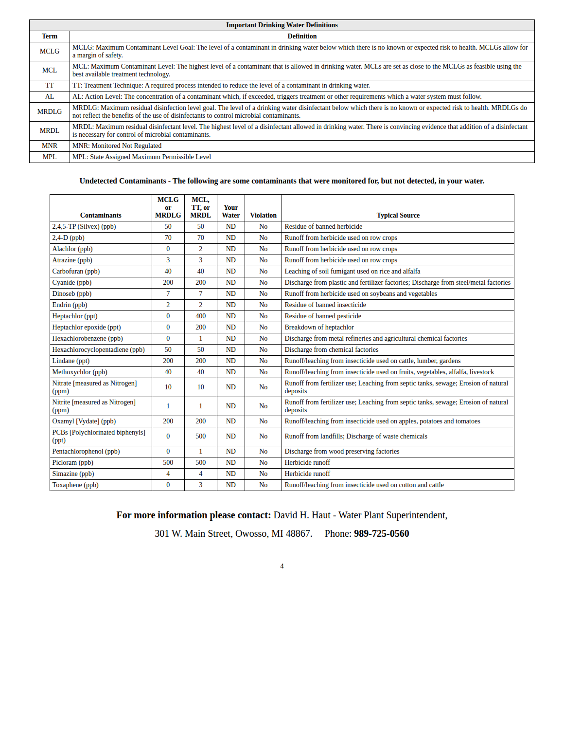| Important Drinking Water Definitions |
| Term | Definition |
| MCLG | MCLG: Maximum Contaminant Level Goal: The level of a contaminant in drinking water below which there is no known or expected risk to health. MCLGs allow for a margin of safety. |
| MCL | MCL: Maximum Contaminant Level: The highest level of a contaminant that is allowed in drinking water. MCLs are set as close to the MCLGs as feasible using the best available treatment technology. |
| TT | TT: Treatment Technique: A required process intended to reduce the level of a contaminant in drinking water. |
| AL | AL: Action Level: The concentration of a contaminant which, if exceeded, triggers treatment or other requirements which a water system must follow. |
| MRDLG | MRDLG: Maximum residual disinfection level goal. The level of a drinking water disinfectant below which there is no known or expected risk to health. MRDLGs do not reflect the benefits of the use of disinfectants to control microbial contaminants. |
| MRDL | MRDL: Maximum residual disinfectant level. The highest level of a disinfectant allowed in drinking water. There is convincing evidence that addition of a disinfectant is necessary for control of microbial contaminants. |
| MNR | MNR: Monitored Not Regulated |
| MPL | MPL: State Assigned Maximum Permissible Level |
Undetected Contaminants - The following are some contaminants that were monitored for, but not detected, in your water.
| Contaminants | MCLG or MRDLG | MCL, TT, or MRDL | Your Water | Violation | Typical Source |
| --- | --- | --- | --- | --- | --- |
| 2,4,5-TP (Silvex) (ppb) | 50 | 50 | ND | No | Residue of banned herbicide |
| 2,4-D (ppb) | 70 | 70 | ND | No | Runoff from herbicide used on row crops |
| Alachlor (ppb) | 0 | 2 | ND | No | Runoff from herbicide used on row crops |
| Atrazine (ppb) | 3 | 3 | ND | No | Runoff from herbicide used on row crops |
| Carbofuran (ppb) | 40 | 40 | ND | No | Leaching of soil fumigant used on rice and alfalfa |
| Cyanide (ppb) | 200 | 200 | ND | No | Discharge from plastic and fertilizer factories; Discharge from steel/metal factories |
| Dinoseb (ppb) | 7 | 7 | ND | No | Runoff from herbicide used on soybeans and vegetables |
| Endrin (ppb) | 2 | 2 | ND | No | Residue of banned insecticide |
| Heptachlor (ppt) | 0 | 400 | ND | No | Residue of banned pesticide |
| Heptachlor epoxide (ppt) | 0 | 200 | ND | No | Breakdown of heptachlor |
| Hexachlorobenzene (ppb) | 0 | 1 | ND | No | Discharge from metal refineries and agricultural chemical factories |
| Hexachlorocyclopentadiene (ppb) | 50 | 50 | ND | No | Discharge from chemical factories |
| Lindane (ppt) | 200 | 200 | ND | No | Runoff/leaching from insecticide used on cattle, lumber, gardens |
| Methoxychlor (ppb) | 40 | 40 | ND | No | Runoff/leaching from insecticide used on fruits, vegetables, alfalfa, livestock |
| Nitrate [measured as Nitrogen] (ppm) | 10 | 10 | ND | No | Runoff from fertilizer use; Leaching from septic tanks, sewage; Erosion of natural deposits |
| Nitrite [measured as Nitrogen] (ppm) | 1 | 1 | ND | No | Runoff from fertilizer use; Leaching from septic tanks, sewage; Erosion of natural deposits |
| Oxamyl [Vydate] (ppb) | 200 | 200 | ND | No | Runoff/leaching from insecticide used on apples, potatoes and tomatoes |
| PCBs [Polychlorinated biphenyls] (ppt) | 0 | 500 | ND | No | Runoff from landfills; Discharge of waste chemicals |
| Pentachlorophenol (ppb) | 0 | 1 | ND | No | Discharge from wood preserving factories |
| Picloram (ppb) | 500 | 500 | ND | No | Herbicide runoff |
| Simazine (ppb) | 4 | 4 | ND | No | Herbicide runoff |
| Toxaphene (ppb) | 0 | 3 | ND | No | Runoff/leaching from insecticide used on cotton and cattle |
For more information please contact: David H. Haut - Water Plant Superintendent,
301 W. Main Street, Owosso, MI 48867. Phone: 989-725-0560
4